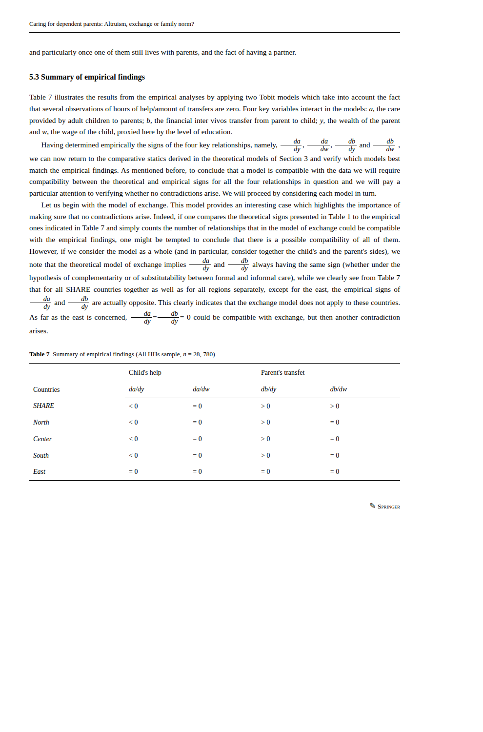Caring for dependent parents: Altruism, exchange or family norm?
and particularly once one of them still lives with parents, and the fact of having a partner.
5.3 Summary of empirical findings
Table 7 illustrates the results from the empirical analyses by applying two Tobit models which take into account the fact that several observations of hours of help/amount of transfers are zero. Four key variables interact in the models: a, the care provided by adult children to parents; b, the financial inter vivos transfer from parent to child; y, the wealth of the parent and w, the wage of the child, proxied here by the level of education.
Having determined empirically the signs of the four key relationships, namely, da dy, da dw, db dy and db dw , we can now return to the comparative statics derived in the theoretical models of Section 3 and verify which models best match the empirical findings. As mentioned before, to conclude that a model is compatible with the data we will require compatibility between the theoretical and empirical signs for all the four relationships in question and we will pay a particular attention to verifying whether no contradictions arise. We will proceed by considering each model in turn.
Let us begin with the model of exchange. This model provides an interesting case which highlights the importance of making sure that no contradictions arise. Indeed, if one compares the theoretical signs presented in Table 1 to the empirical ones indicated in Table 7 and simply counts the number of relationships that in the model of exchange could be compatible with the empirical findings, one might be tempted to conclude that there is a possible compatibility of all of them. However, if we consider the model as a whole (and in particular, consider together the child's and the parent's sides), we note that the theoretical model of exchange implies da dy and db dy always having the same sign (whether under the hypothesis of complementarity or of substitutability between formal and informal care), while we clearly see from Table 7 that for all SHARE countries together as well as for all regions separately, except for the east, the empirical signs of da dy and db dy are actually opposite. This clearly indicates that the exchange model does not apply to these countries. As far as the east is concerned, da dy=db dy= 0 could be compatible with exchange, but then another contradiction arises.
Table 7 Summary of empirical findings (All HHs sample, n = 28, 780)
| Countries | Child's help | Parent's transfet |
| --- | --- | --- |
| da/dy | da/dw | db/dy | db/dw |
| SHARE | < 0 | = 0 | > 0 | > 0 |
| North | < 0 | = 0 | > 0 | = 0 |
| Center | < 0 | = 0 | > 0 | = 0 |
| South | < 0 | = 0 | > 0 | = 0 |
| East | = 0 | = 0 | = 0 | = 0 |
✎Springer